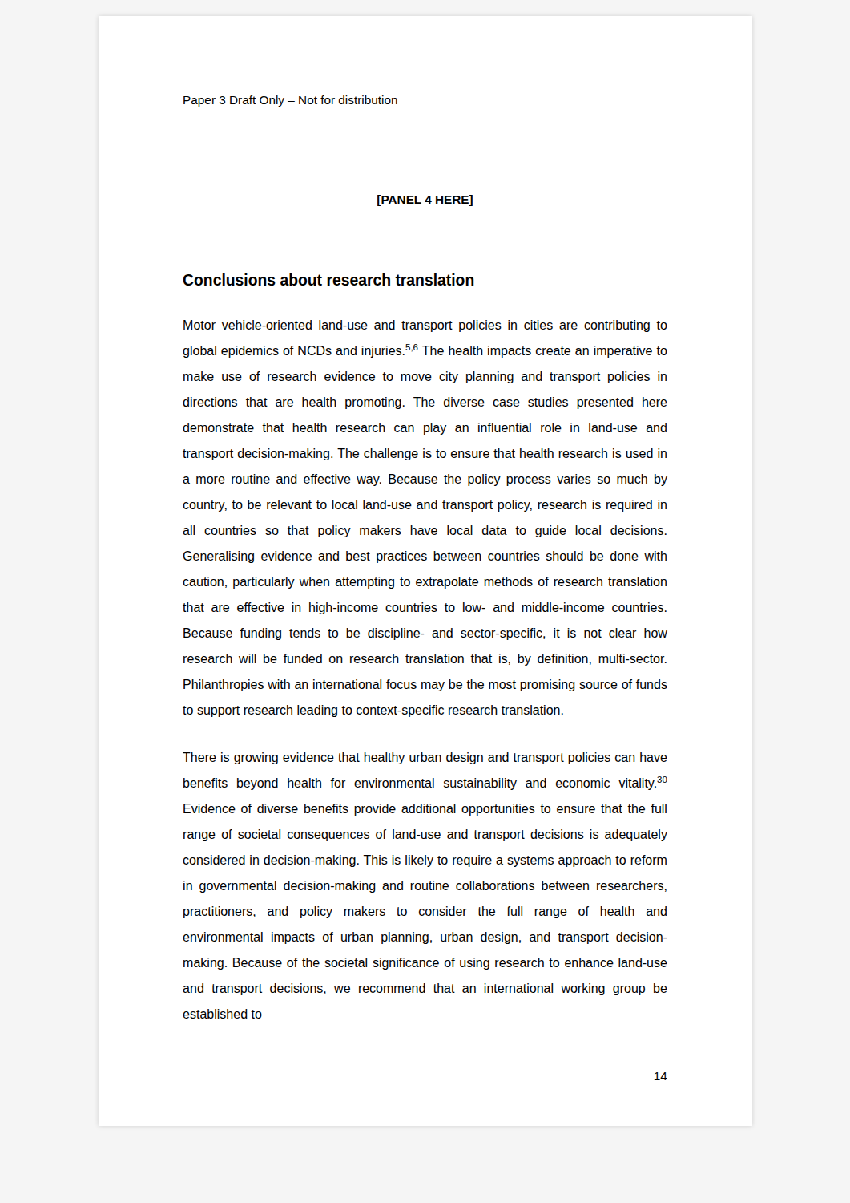Paper 3 Draft Only – Not for distribution
[PANEL 4 HERE]
Conclusions about research translation
Motor vehicle-oriented land-use and transport policies in cities are contributing to global epidemics of NCDs and injuries.5,6 The health impacts create an imperative to make use of research evidence to move city planning and transport policies in directions that are health promoting. The diverse case studies presented here demonstrate that health research can play an influential role in land-use and transport decision-making. The challenge is to ensure that health research is used in a more routine and effective way. Because the policy process varies so much by country, to be relevant to local land-use and transport policy, research is required in all countries so that policy makers have local data to guide local decisions. Generalising evidence and best practices between countries should be done with caution, particularly when attempting to extrapolate methods of research translation that are effective in high-income countries to low- and middle-income countries. Because funding tends to be discipline- and sector-specific, it is not clear how research will be funded on research translation that is, by definition, multi-sector. Philanthropies with an international focus may be the most promising source of funds to support research leading to context-specific research translation.
There is growing evidence that healthy urban design and transport policies can have benefits beyond health for environmental sustainability and economic vitality.30 Evidence of diverse benefits provide additional opportunities to ensure that the full range of societal consequences of land-use and transport decisions is adequately considered in decision-making. This is likely to require a systems approach to reform in governmental decision-making and routine collaborations between researchers, practitioners, and policy makers to consider the full range of health and environmental impacts of urban planning, urban design, and transport decision-making. Because of the societal significance of using research to enhance land-use and transport decisions, we recommend that an international working group be established to
14